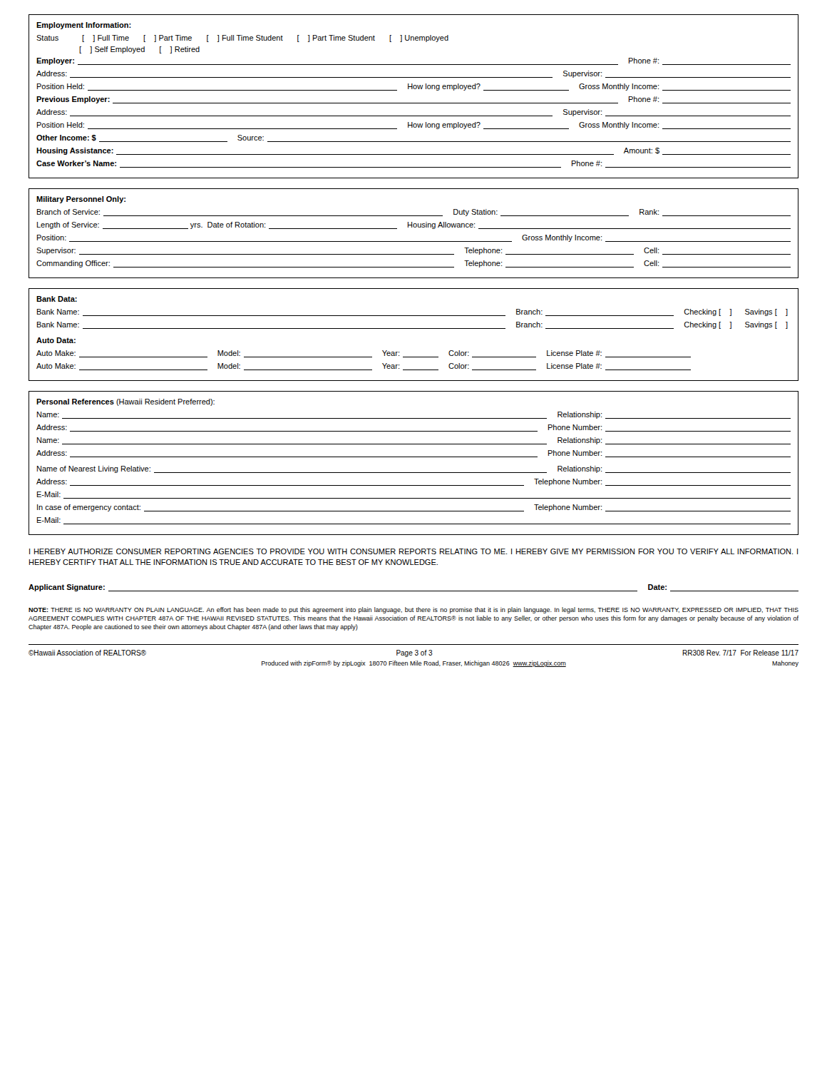Employment Information:
Status [ ] Full Time [ ] Part Time [ ] Full Time Student [ ] Part Time Student [ ] Unemployed
[ ] Self Employed [ ] Retired
Employer: Phone #:
Address: Supervisor:
Position Held: How long employed? Gross Monthly Income:
Previous Employer: Phone #:
Address: Supervisor:
Position Held: How long employed? Gross Monthly Income:
Other Income: $ Source:
Housing Assistance: Amount: $
Case Worker’s Name: Phone #:
Military Personnel Only:
Branch of Service: Duty Station: Rank:
Length of Service: yrs. Date of Rotation: Housing Allowance:
Position: Gross Monthly Income:
Supervisor: Telephone: Cell:
Commanding Officer: Telephone: Cell:
Bank Data:
Bank Name: Branch: Checking [ ] Savings [ ]
Bank Name: Branch: Checking [ ] Savings [ ]
Auto Data:
Auto Make: Model: Year: Color: License Plate #:
Auto Make: Model: Year: Color: License Plate #:
Personal References (Hawaii Resident Preferred):
Name: Relationship:
Address: Phone Number:
Name: Relationship:
Address: Phone Number:
Name of Nearest Living Relative: Relationship:
Address: Telephone Number:
E-Mail:
In case of emergency contact: Telephone Number:
E-Mail:
I HEREBY AUTHORIZE CONSUMER REPORTING AGENCIES TO PROVIDE YOU WITH CONSUMER REPORTS RELATING TO ME. I HEREBY GIVE MY PERMISSION FOR YOU TO VERIFY ALL INFORMATION. I HEREBY CERTIFY THAT ALL THE INFORMATION IS TRUE AND ACCURATE TO THE BEST OF MY KNOWLEDGE.
Applicant Signature: Date:
NOTE: THERE IS NO WARRANTY ON PLAIN LANGUAGE. An effort has been made to put this agreement into plain language, but there is no promise that it is in plain language. In legal terms, THERE IS NO WARRANTY, EXPRESSED OR IMPLIED, THAT THIS AGREEMENT COMPLIES WITH CHAPTER 487A OF THE HAWAII REVISED STATUTES. This means that the Hawaii Association of REALTORS® is not liable to any Seller, or other person who uses this form for any damages or penalty because of any violation of Chapter 487A. People are cautioned to see their own attorneys about Chapter 487A (and other laws that may apply)
©Hawaii Association of REALTORS® Page 3 of 3 RR308 Rev. 7/17 For Release 11/17
Produced with zipForm® by zipLogix 18070 Fifteen Mile Road, Fraser, Michigan 48026 www.zipLogix.com Mahoney